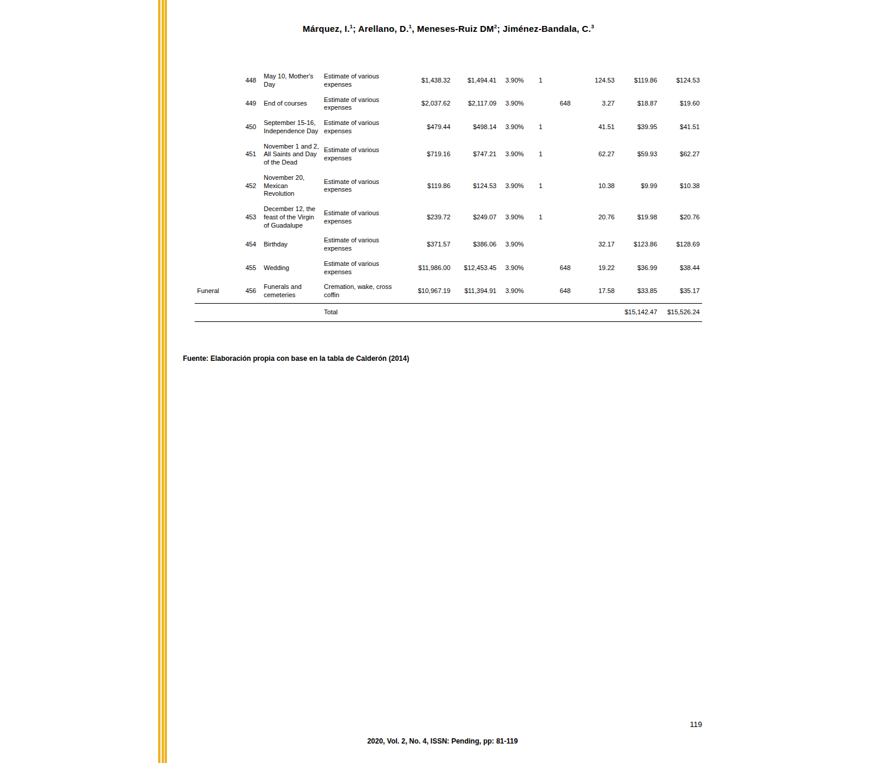Márquez, I.1; Arellano, D.1, Meneses-Ruiz DM2; Jiménez-Bandala, C.3
| | 448 | May 10, Mother's Day | Estimate of various expenses | $1,438.32 | $1,494.41 | 3.90% | 1 | | 124.53 | $119.86 | $124.53 |
| | 449 | End of courses | Estimate of various expenses | $2,037.62 | $2,117.09 | 3.90% | | 648 | 3.27 | $18.87 | $19.60 |
| | 450 | September 15-16, Independence Day | Estimate of various expenses | $479.44 | $498.14 | 3.90% | 1 | | 41.51 | $39.95 | $41.51 |
| | 451 | November 1 and 2, All Saints and Day of the Dead | Estimate of various expenses | $719.16 | $747.21 | 3.90% | 1 | | 62.27 | $59.93 | $62.27 |
| | 452 | November 20, Mexican Revolution | Estimate of various expenses | $119.86 | $124.53 | 3.90% | 1 | | 10.38 | $9.99 | $10.38 |
| | 453 | December 12, the feast of the Virgin of Guadalupe | Estimate of various expenses | $239.72 | $249.07 | 3.90% | 1 | | 20.76 | $19.98 | $20.76 |
| | 454 | Birthday | Estimate of various expenses | $371.57 | $386.06 | 3.90% | | | 32.17 | $123.86 | $128.69 |
| | 455 | Wedding | Estimate of various expenses | $11,986.00 | $12,453.45 | 3.90% | | 648 | 19.22 | $36.99 | $38.44 |
| Funeral | 456 | Funerals and cemeteries | Cremation, wake, cross coffin | $10,967.19 | $11,394.91 | 3.90% | | 648 | 17.58 | $33.85 | $35.17 |
| | | | Total | | | | | | | $15,142.47 | $15,526.24 |
Fuente: Elaboración propia con base en la tabla de Calderón (2014)
119
2020, Vol. 2, No. 4, ISSN: Pending, pp: 81-119